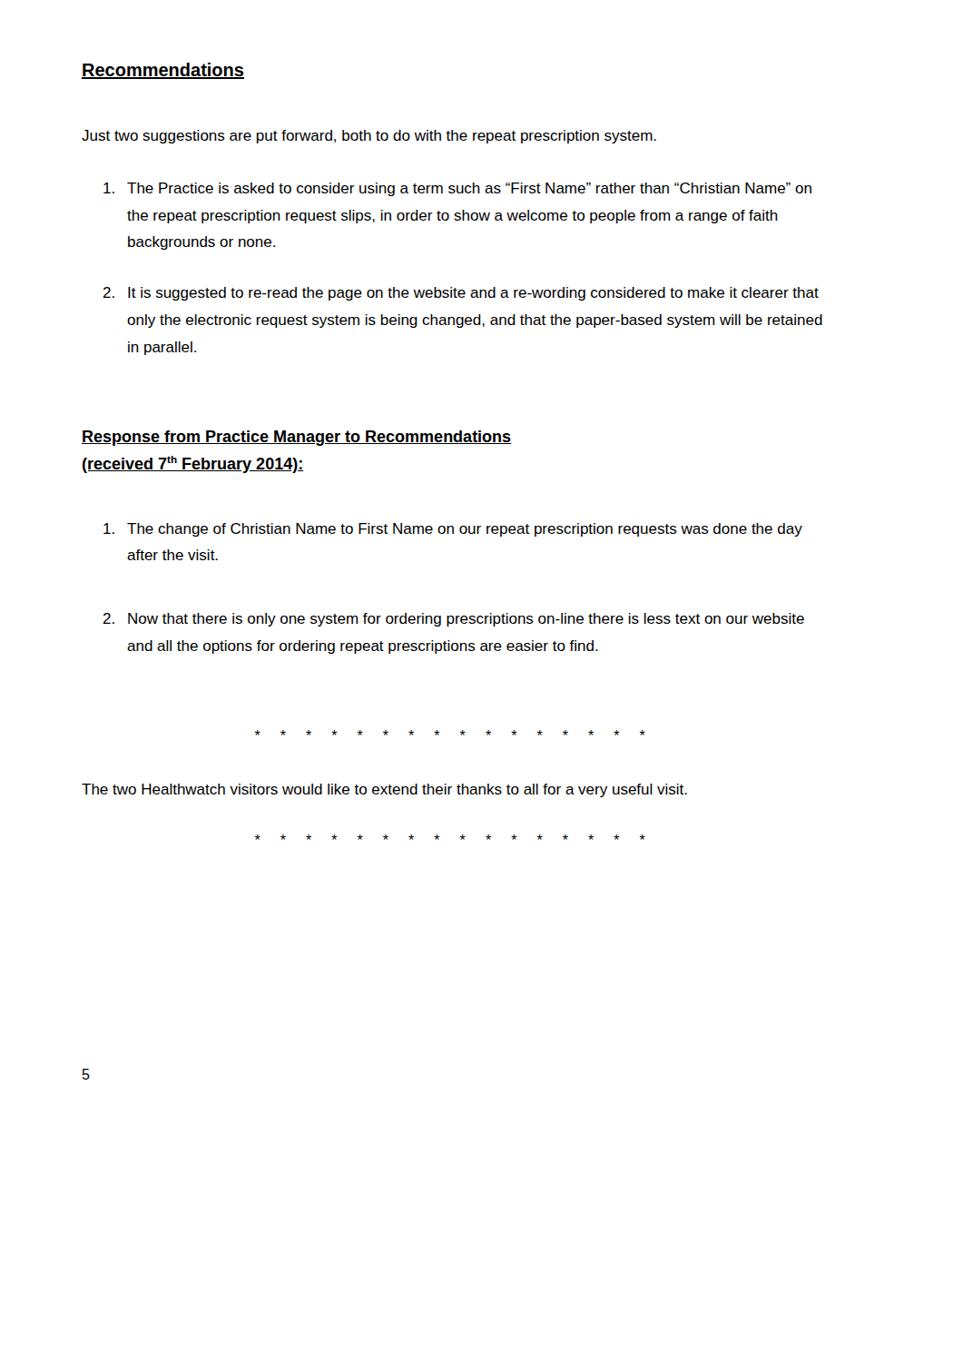Recommendations
Just two suggestions are put forward, both to do with the repeat prescription system.
The Practice is asked to consider using a term such as “First Name” rather than “Christian Name” on the repeat prescription request slips, in order to show a welcome to people from a range of faith backgrounds or none.
It is suggested to re-read the page on the website and a re-wording considered to make it clearer that only the electronic request system is being changed, and that the paper-based system will be retained in parallel.
Response from Practice Manager to Recommendations
(received 7th February 2014):
The change of Christian Name to First Name on our repeat prescription requests was done the day after the visit.
Now that there is only one system for ordering prescriptions on-line there is less text on our website and all the options for ordering repeat prescriptions are easier to find.
* * * * * * * * * * * * * * * *
The two Healthwatch visitors would like to extend their thanks to all for a very useful visit.
* * * * * * * * * * * * * * * *
5